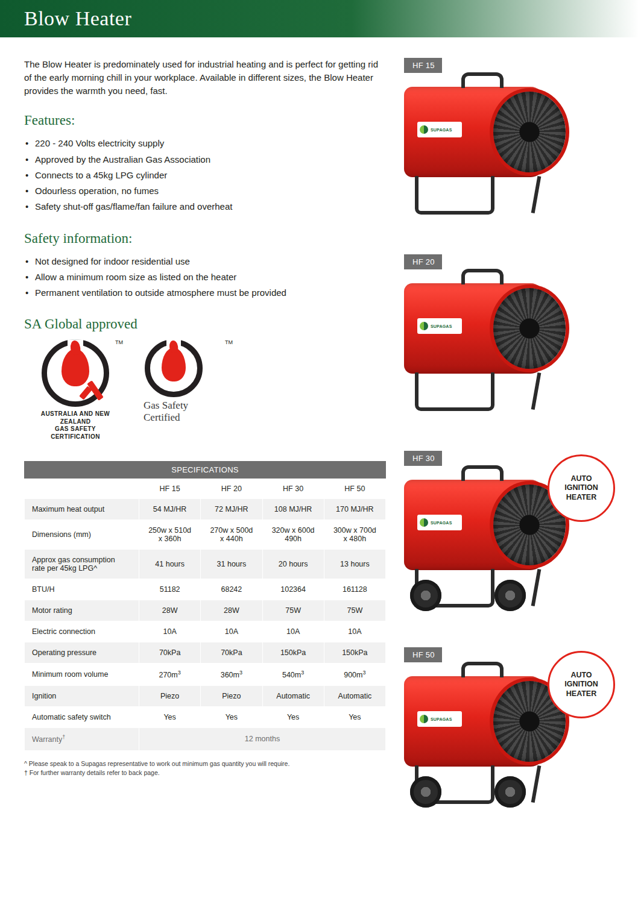Blow Heater
The Blow Heater is predominately used for industrial heating and is perfect for getting rid of the early morning chill in your workplace. Available in different sizes, the Blow Heater provides the warmth you need, fast.
Features:
220 - 240 Volts electricity supply
Approved by the Australian Gas Association
Connects to a 45kg LPG cylinder
Odourless operation, no fumes
Safety shut-off gas/flame/fan failure and overheat
Safety information:
Not designed for indoor residential use
Allow a minimum room size as listed on the heater
Permanent ventilation to outside atmosphere must be provided
SA Global approved
TM
AUSTRALIA AND NEW ZEALAND GAS SAFETY CERTIFICATION
TM
Gas Safety
Certified
SPECIFICATIONS
| | HF 15 | HF 20 | HF 30 | HF 50 |
| --- | --- | --- | --- | --- |
| Maximum heat output | 54 MJ/HR | 72 MJ/HR | 108 MJ/HR | 170 MJ/HR |
| Dimensions (mm) | 250w x 510d x 360h | 270w x 500d x 440h | 320w x 600d 490h | 300w x 700d x 480h |
| Approx gas consumption rate per 45kg LPG^ | 41 hours | 31 hours | 20 hours | 13 hours |
| BTU/H | 51182 | 68242 | 102364 | 161128 |
| Motor rating | 28W | 28W | 75W | 75W |
| Electric connection | 10A | 10A | 10A | 10A |
| Operating pressure | 70kPa | 70kPa | 150kPa | 150kPa |
| Minimum room volume | 270m 3 | 360m 3 | 540m 3 | 900m 3 |
| Ignition | Piezo | Piezo | Automatic | Automatic |
| Automatic safety switch | Yes | Yes | Yes | Yes |
| Warranty † | 12 months |
^ Please speak to a Supagas representative to work out minimum gas quantity you will require.
† For further warranty details refer to back page.
HF 15
SUPAGAS
HF 20
SUPAGAS
HF 30
AUTO
IGNITION
HEATER
SUPAGAS
HF 50
AUTO
IGNITION
HEATER
SUPAGAS